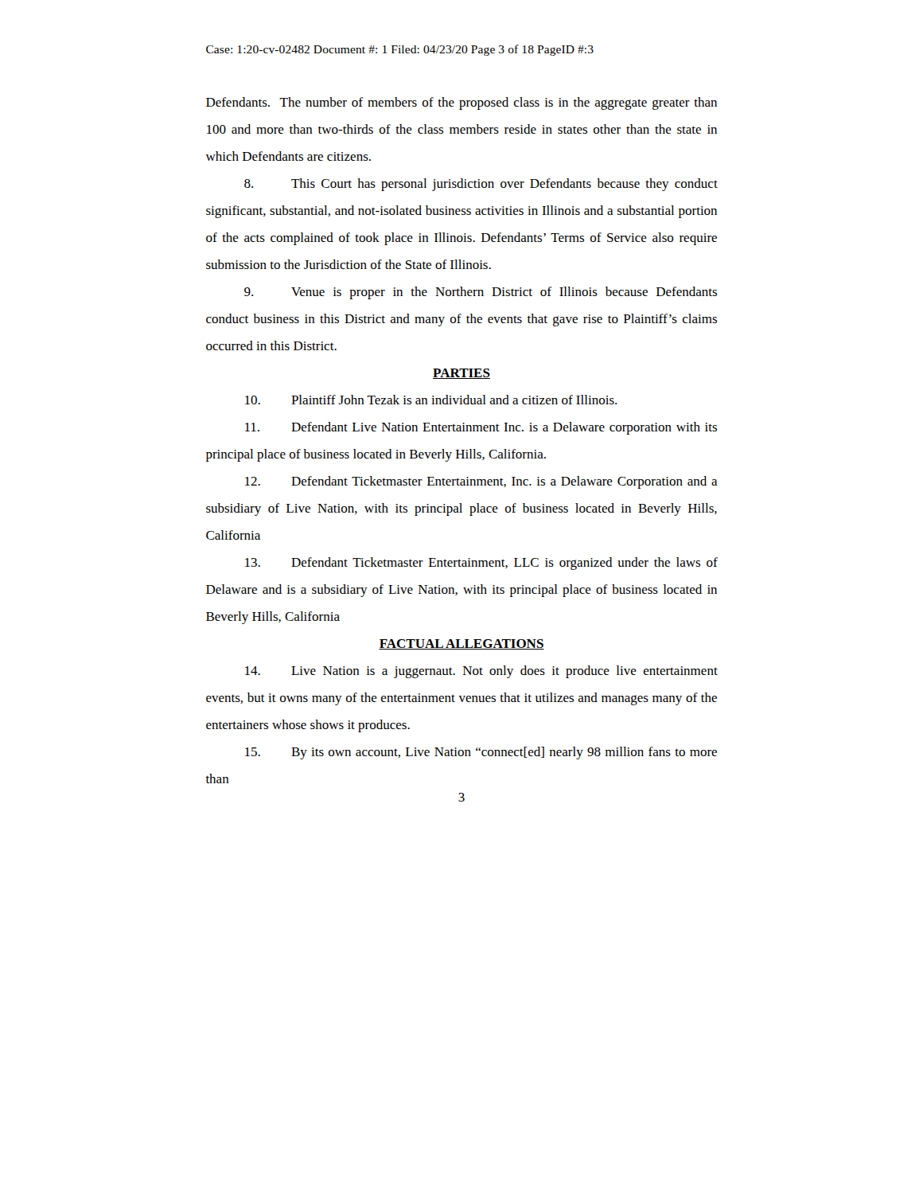Case: 1:20-cv-02482 Document #: 1 Filed: 04/23/20 Page 3 of 18 PageID #:3
Defendants. The number of members of the proposed class is in the aggregate greater than 100 and more than two-thirds of the class members reside in states other than the state in which Defendants are citizens.
8. This Court has personal jurisdiction over Defendants because they conduct significant, substantial, and not-isolated business activities in Illinois and a substantial portion of the acts complained of took place in Illinois. Defendants’ Terms of Service also require submission to the Jurisdiction of the State of Illinois.
9. Venue is proper in the Northern District of Illinois because Defendants conduct business in this District and many of the events that gave rise to Plaintiff’s claims occurred in this District.
PARTIES
10. Plaintiff John Tezak is an individual and a citizen of Illinois.
11. Defendant Live Nation Entertainment Inc. is a Delaware corporation with its principal place of business located in Beverly Hills, California.
12. Defendant Ticketmaster Entertainment, Inc. is a Delaware Corporation and a subsidiary of Live Nation, with its principal place of business located in Beverly Hills, California
13. Defendant Ticketmaster Entertainment, LLC is organized under the laws of Delaware and is a subsidiary of Live Nation, with its principal place of business located in Beverly Hills, California
FACTUAL ALLEGATIONS
14. Live Nation is a juggernaut. Not only does it produce live entertainment events, but it owns many of the entertainment venues that it utilizes and manages many of the entertainers whose shows it produces.
15. By its own account, Live Nation “connect[ed] nearly 98 million fans to more than
3